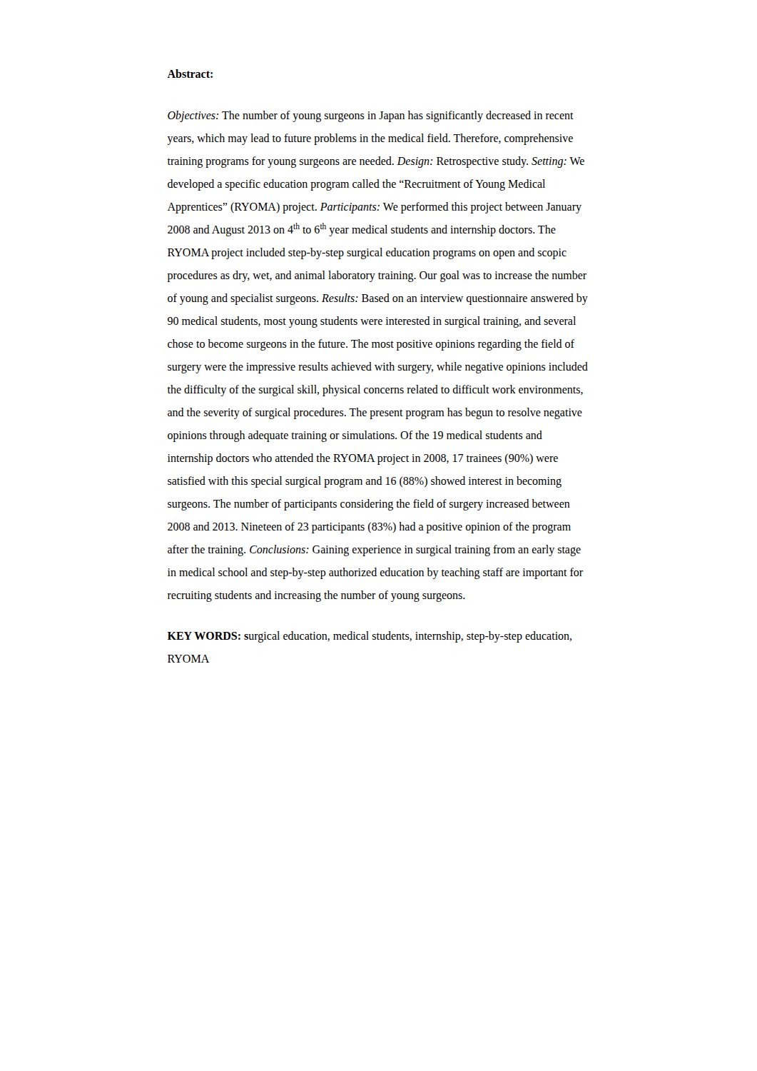Abstract:
Objectives: The number of young surgeons in Japan has significantly decreased in recent years, which may lead to future problems in the medical field. Therefore, comprehensive training programs for young surgeons are needed. Design: Retrospective study. Setting: We developed a specific education program called the “Recruitment of Young Medical Apprentices” (RYOMA) project. Participants: We performed this project between January 2008 and August 2013 on 4th to 6th year medical students and internship doctors. The RYOMA project included step-by-step surgical education programs on open and scopic procedures as dry, wet, and animal laboratory training. Our goal was to increase the number of young and specialist surgeons. Results: Based on an interview questionnaire answered by 90 medical students, most young students were interested in surgical training, and several chose to become surgeons in the future. The most positive opinions regarding the field of surgery were the impressive results achieved with surgery, while negative opinions included the difficulty of the surgical skill, physical concerns related to difficult work environments, and the severity of surgical procedures. The present program has begun to resolve negative opinions through adequate training or simulations. Of the 19 medical students and internship doctors who attended the RYOMA project in 2008, 17 trainees (90%) were satisfied with this special surgical program and 16 (88%) showed interest in becoming surgeons. The number of participants considering the field of surgery increased between 2008 and 2013. Nineteen of 23 participants (83%) had a positive opinion of the program after the training. Conclusions: Gaining experience in surgical training from an early stage in medical school and step-by-step authorized education by teaching staff are important for recruiting students and increasing the number of young surgeons.
KEY WORDS: surgical education, medical students, internship, step-by-step education, RYOMA